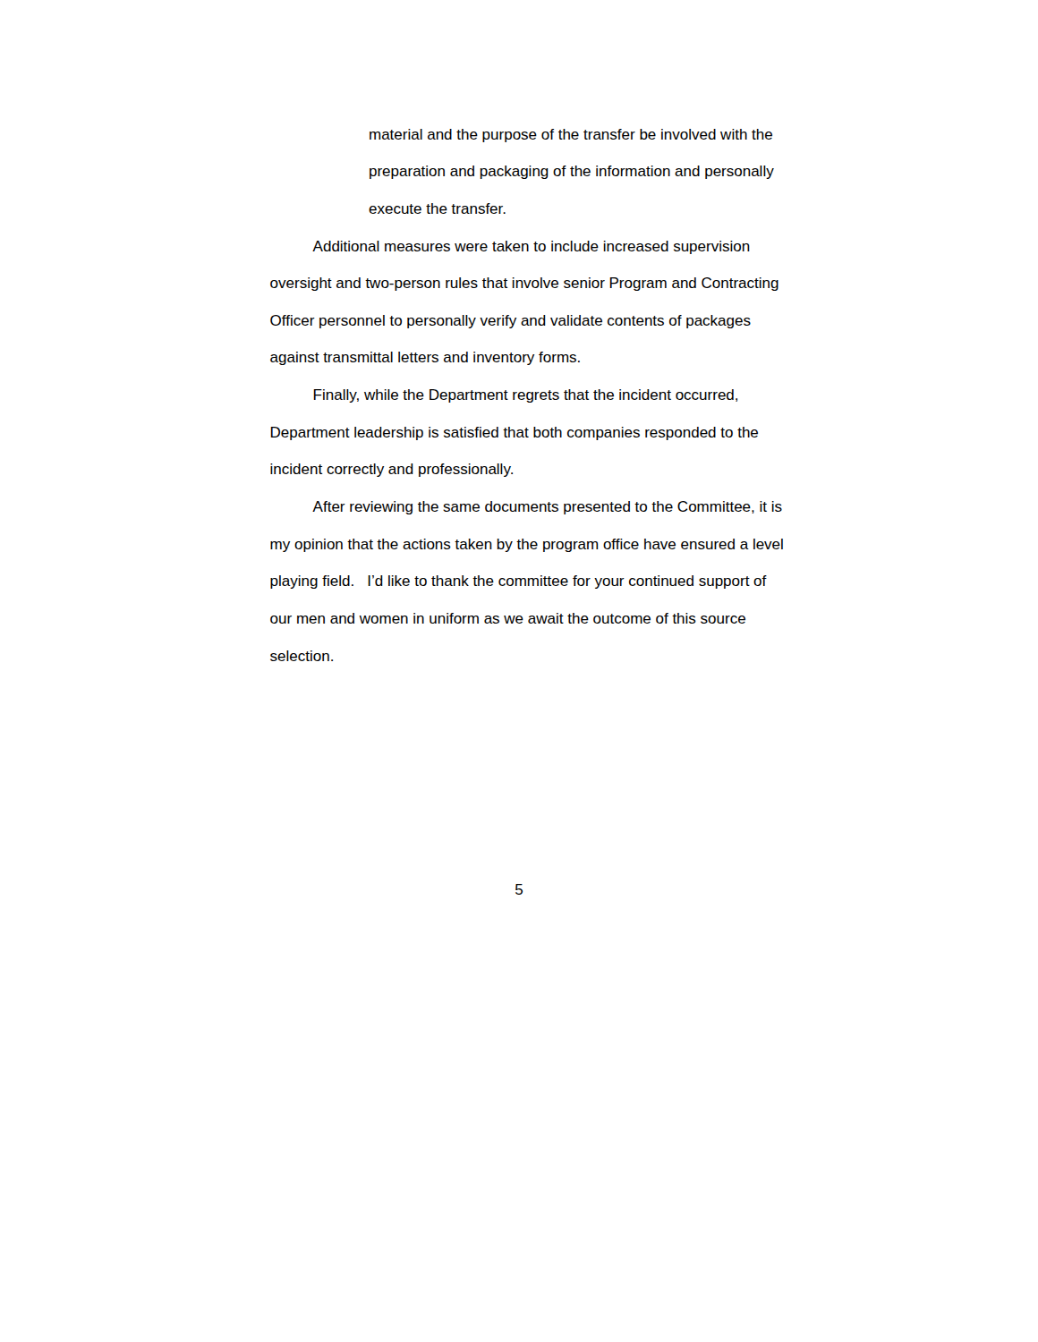material and the purpose of the transfer be involved with the preparation and packaging of the information and personally execute the transfer.
Additional measures were taken to include increased supervision oversight and two-person rules that involve senior Program and Contracting Officer personnel to personally verify and validate contents of packages against transmittal letters and inventory forms.
Finally, while the Department regrets that the incident occurred, Department leadership is satisfied that both companies responded to the incident correctly and professionally.
After reviewing the same documents presented to the Committee, it is my opinion that the actions taken by the program office have ensured a level playing field. I’d like to thank the committee for your continued support of our men and women in uniform as we await the outcome of this source selection.
5